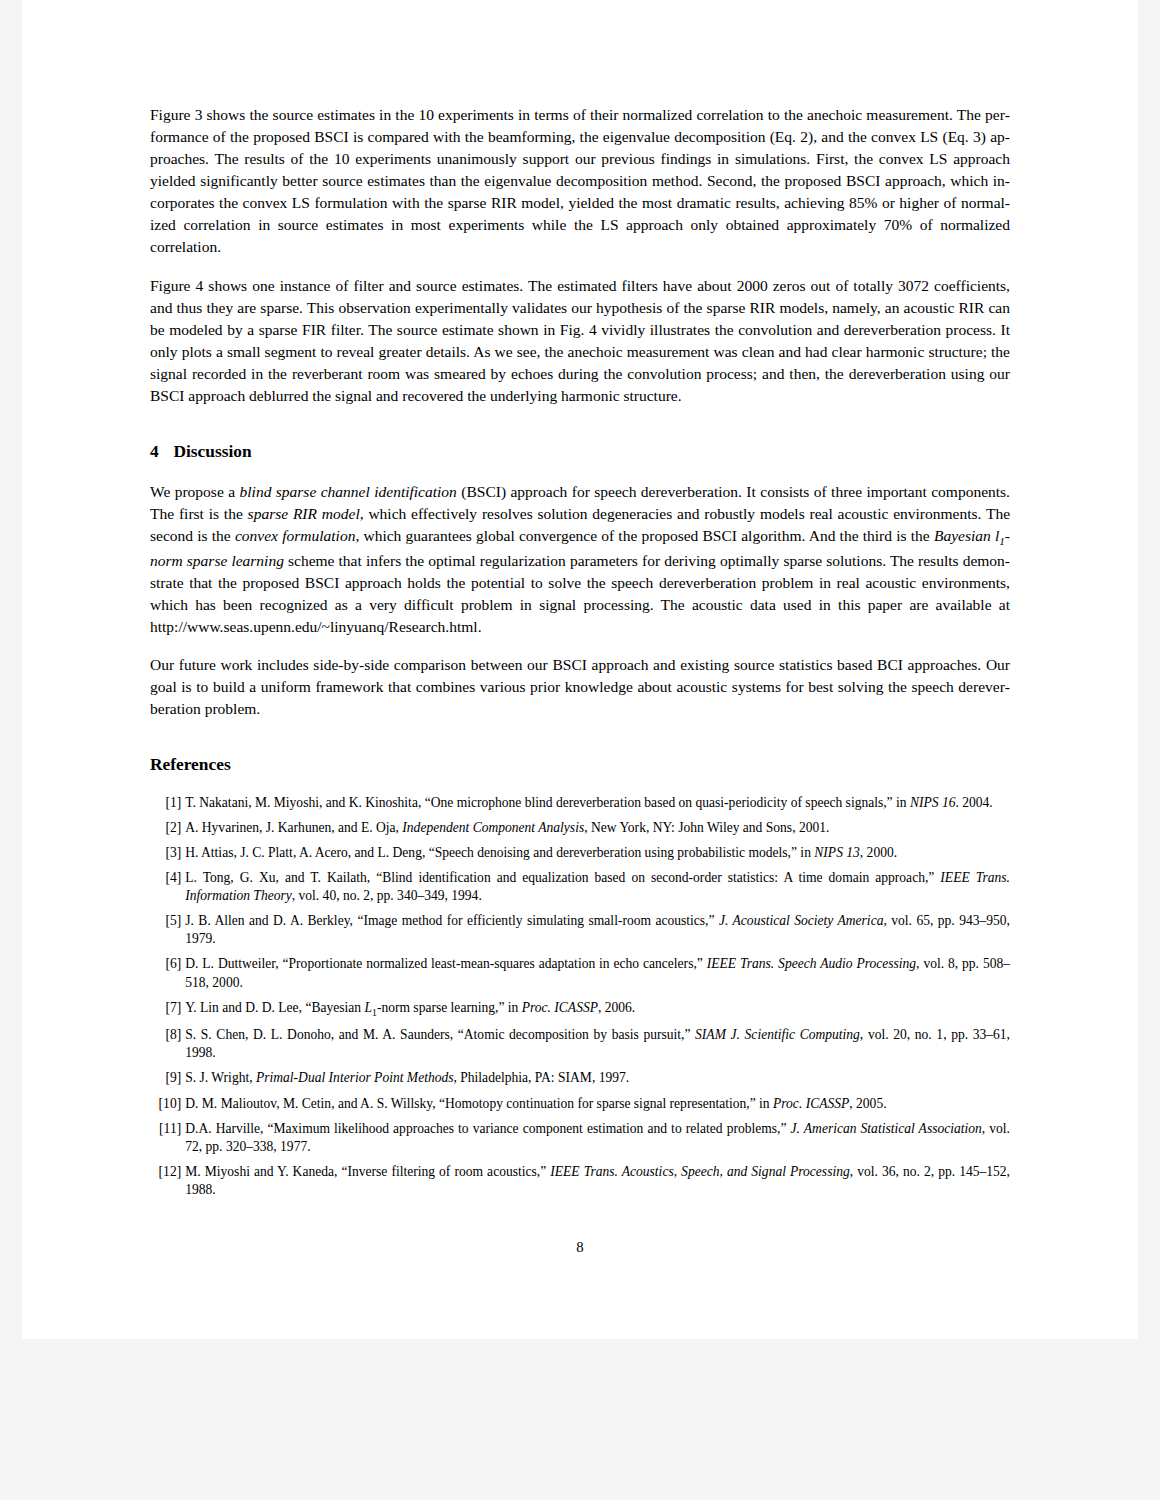Figure 3 shows the source estimates in the 10 experiments in terms of their normalized correlation to the anechoic measurement. The performance of the proposed BSCI is compared with the beamforming, the eigenvalue decomposition (Eq. 2), and the convex LS (Eq. 3) approaches. The results of the 10 experiments unanimously support our previous findings in simulations. First, the convex LS approach yielded significantly better source estimates than the eigenvalue decomposition method. Second, the proposed BSCI approach, which incorporates the convex LS formulation with the sparse RIR model, yielded the most dramatic results, achieving 85% or higher of normalized correlation in source estimates in most experiments while the LS approach only obtained approximately 70% of normalized correlation.
Figure 4 shows one instance of filter and source estimates. The estimated filters have about 2000 zeros out of totally 3072 coefficients, and thus they are sparse. This observation experimentally validates our hypothesis of the sparse RIR models, namely, an acoustic RIR can be modeled by a sparse FIR filter. The source estimate shown in Fig. 4 vividly illustrates the convolution and dereverberation process. It only plots a small segment to reveal greater details. As we see, the anechoic measurement was clean and had clear harmonic structure; the signal recorded in the reverberant room was smeared by echoes during the convolution process; and then, the dereverberation using our BSCI approach deblurred the signal and recovered the underlying harmonic structure.
4 Discussion
We propose a blind sparse channel identification (BSCI) approach for speech dereverberation. It consists of three important components. The first is the sparse RIR model, which effectively resolves solution degeneracies and robustly models real acoustic environments. The second is the convex formulation, which guarantees global convergence of the proposed BSCI algorithm. And the third is the Bayesian l1-norm sparse learning scheme that infers the optimal regularization parameters for deriving optimally sparse solutions. The results demonstrate that the proposed BSCI approach holds the potential to solve the speech dereverberation problem in real acoustic environments, which has been recognized as a very difficult problem in signal processing. The acoustic data used in this paper are available at http://www.seas.upenn.edu/~linyuanq/Research.html.
Our future work includes side-by-side comparison between our BSCI approach and existing source statistics based BCI approaches. Our goal is to build a uniform framework that combines various prior knowledge about acoustic systems for best solving the speech dereverberation problem.
References
[1] T. Nakatani, M. Miyoshi, and K. Kinoshita, “One microphone blind dereverberation based on quasi-periodicity of speech signals,” in NIPS 16. 2004.
[2] A. Hyvarinen, J. Karhunen, and E. Oja, Independent Component Analysis, New York, NY: John Wiley and Sons, 2001.
[3] H. Attias, J. C. Platt, A. Acero, and L. Deng, “Speech denoising and dereverberation using probabilistic models,” in NIPS 13, 2000.
[4] L. Tong, G. Xu, and T. Kailath, “Blind identification and equalization based on second-order statistics: A time domain approach,” IEEE Trans. Information Theory, vol. 40, no. 2, pp. 340–349, 1994.
[5] J. B. Allen and D. A. Berkley, “Image method for efficiently simulating small-room acoustics,” J. Acoustical Society America, vol. 65, pp. 943–950, 1979.
[6] D. L. Duttweiler, “Proportionate normalized least-mean-squares adaptation in echo cancelers,” IEEE Trans. Speech Audio Processing, vol. 8, pp. 508–518, 2000.
[7] Y. Lin and D. D. Lee, “Bayesian L1-norm sparse learning,” in Proc. ICASSP, 2006.
[8] S. S. Chen, D. L. Donoho, and M. A. Saunders, “Atomic decomposition by basis pursuit,” SIAM J. Scientific Computing, vol. 20, no. 1, pp. 33–61, 1998.
[9] S. J. Wright, Primal-Dual Interior Point Methods, Philadelphia, PA: SIAM, 1997.
[10] D. M. Malioutov, M. Cetin, and A. S. Willsky, “Homotopy continuation for sparse signal representation,” in Proc. ICASSP, 2005.
[11] D.A. Harville, “Maximum likelihood approaches to variance component estimation and to related problems,” J. American Statistical Association, vol. 72, pp. 320–338, 1977.
[12] M. Miyoshi and Y. Kaneda, “Inverse filtering of room acoustics,” IEEE Trans. Acoustics, Speech, and Signal Processing, vol. 36, no. 2, pp. 145–152, 1988.
8